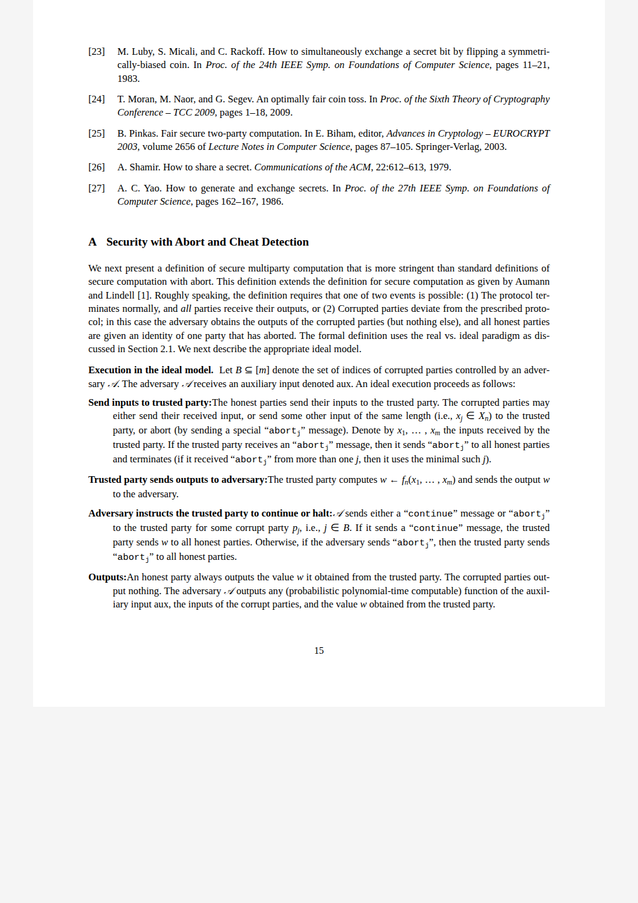[23] M. Luby, S. Micali, and C. Rackoff. How to simultaneously exchange a secret bit by flipping a symmetrically-biased coin. In Proc. of the 24th IEEE Symp. on Foundations of Computer Science, pages 11–21, 1983.
[24] T. Moran, M. Naor, and G. Segev. An optimally fair coin toss. In Proc. of the Sixth Theory of Cryptography Conference – TCC 2009, pages 1–18, 2009.
[25] B. Pinkas. Fair secure two-party computation. In E. Biham, editor, Advances in Cryptology – EUROCRYPT 2003, volume 2656 of Lecture Notes in Computer Science, pages 87–105. Springer-Verlag, 2003.
[26] A. Shamir. How to share a secret. Communications of the ACM, 22:612–613, 1979.
[27] A. C. Yao. How to generate and exchange secrets. In Proc. of the 27th IEEE Symp. on Foundations of Computer Science, pages 162–167, 1986.
ASecurity with Abort and Cheat Detection
We next present a definition of secure multiparty computation that is more stringent than standard definitions of secure computation with abort. This definition extends the definition for secure computation as given by Aumann and Lindell [1]. Roughly speaking, the definition requires that one of two events is possible: (1) The protocol terminates normally, and all parties receive their outputs, or (2) Corrupted parties deviate from the prescribed protocol; in this case the adversary obtains the outputs of the corrupted parties (but nothing else), and all honest parties are given an identity of one party that has aborted. The formal definition uses the real vs. ideal paradigm as discussed in Section 2.1. We next describe the appropriate ideal model.
Execution in the ideal model. Let B ⊆ [m] denote the set of indices of corrupted parties controlled by an adversary 𝒜. The adversary 𝒜 receives an auxiliary input denoted aux. An ideal execution proceeds as follows:
Send inputs to trusted party:
The honest parties send their inputs to the trusted party. The corrupted parties may either send their received input, or send some other input of the same length (i.e., xj ∈ Xn) to the trusted party, or abort (by sending a special “abortj” message). Denote by x 1, … , xm the inputs received by the trusted party. If the trusted party receives an “abortj” message, then it sends “abortj” to all honest parties and terminates (if it received “abortj” from more than one j, then it uses the minimal such j).
Trusted party sends outputs to adversary:
The trusted party computes w ← fn(x 1, … , xm) and sends the output w to the adversary.
Adversary instructs the trusted party to continue or halt:
𝒜 sends either a “continue” message or “abortj” to the trusted party for some corrupt party pj, i.e., j ∈ B. If it sends a “continue” message, the trusted party sends w to all honest parties. Otherwise, if the adversary sends “abortj”, then the trusted party sends “abortj” to all honest parties.
Outputs:
An honest party always outputs the value w it obtained from the trusted party. The corrupted parties output nothing. The adversary 𝒜 outputs any (probabilistic polynomial-time computable) function of the auxiliary input aux, the inputs of the corrupt parties, and the value w obtained from the trusted party.
15